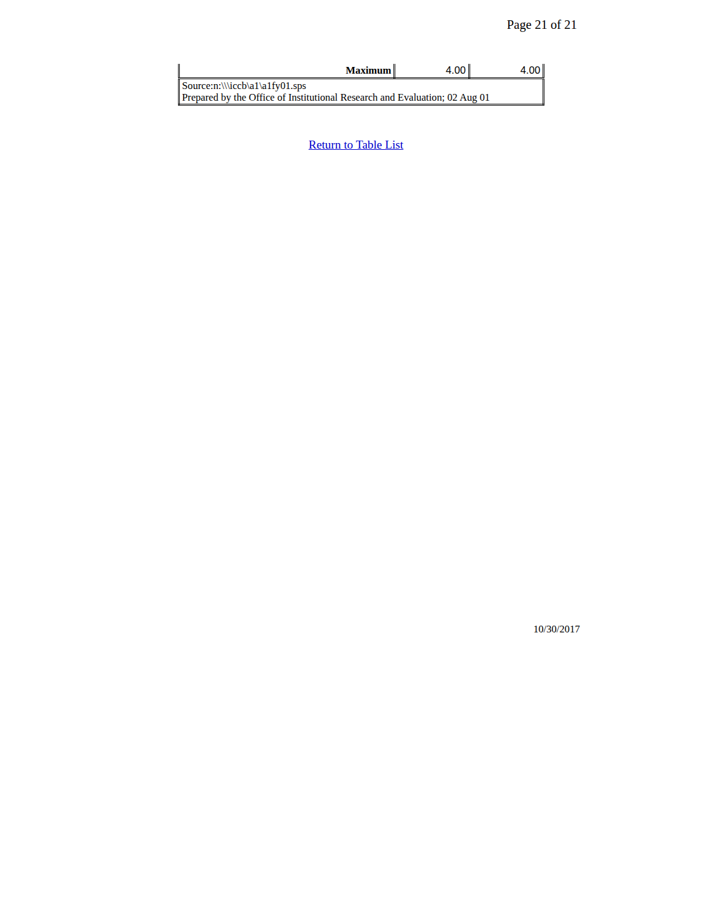Page 21 of 21
| Maximum | 4.00 | 4.00 |
| Source:n:\\\iccb\a1\a1fy01.sps Prepared by the Office of Institutional Research and Evaluation; 02 Aug 01 |
Return to Table List
10/30/2017